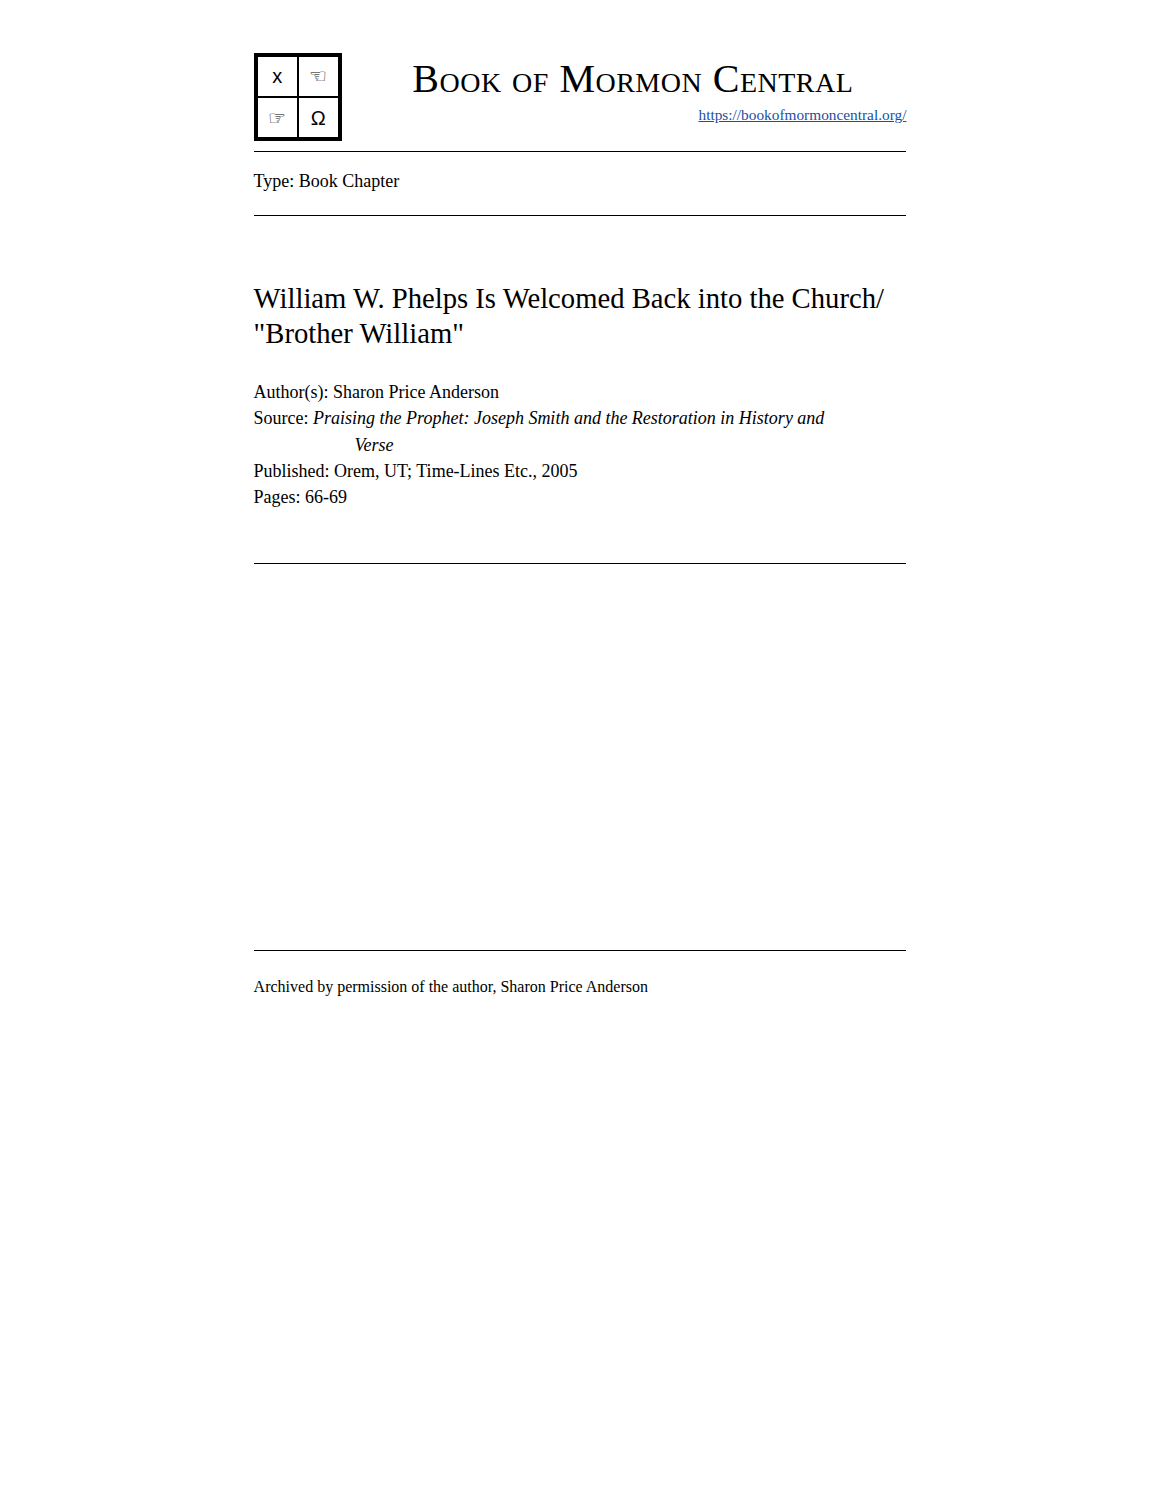x
☜
☞
Ω
Book of Mormon Central
https://bookofmormoncentral.org/
Type: Book Chapter
William W. Phelps Is Welcomed Back into the Church/
"Brother William"
Author(s): Sharon Price Anderson
Source: Praising the Prophet: Joseph Smith and the Restoration in History and Verse
Published: Orem, UT; Time-Lines Etc., 2005
Pages: 66-69
Archived by permission of the author, Sharon Price Anderson